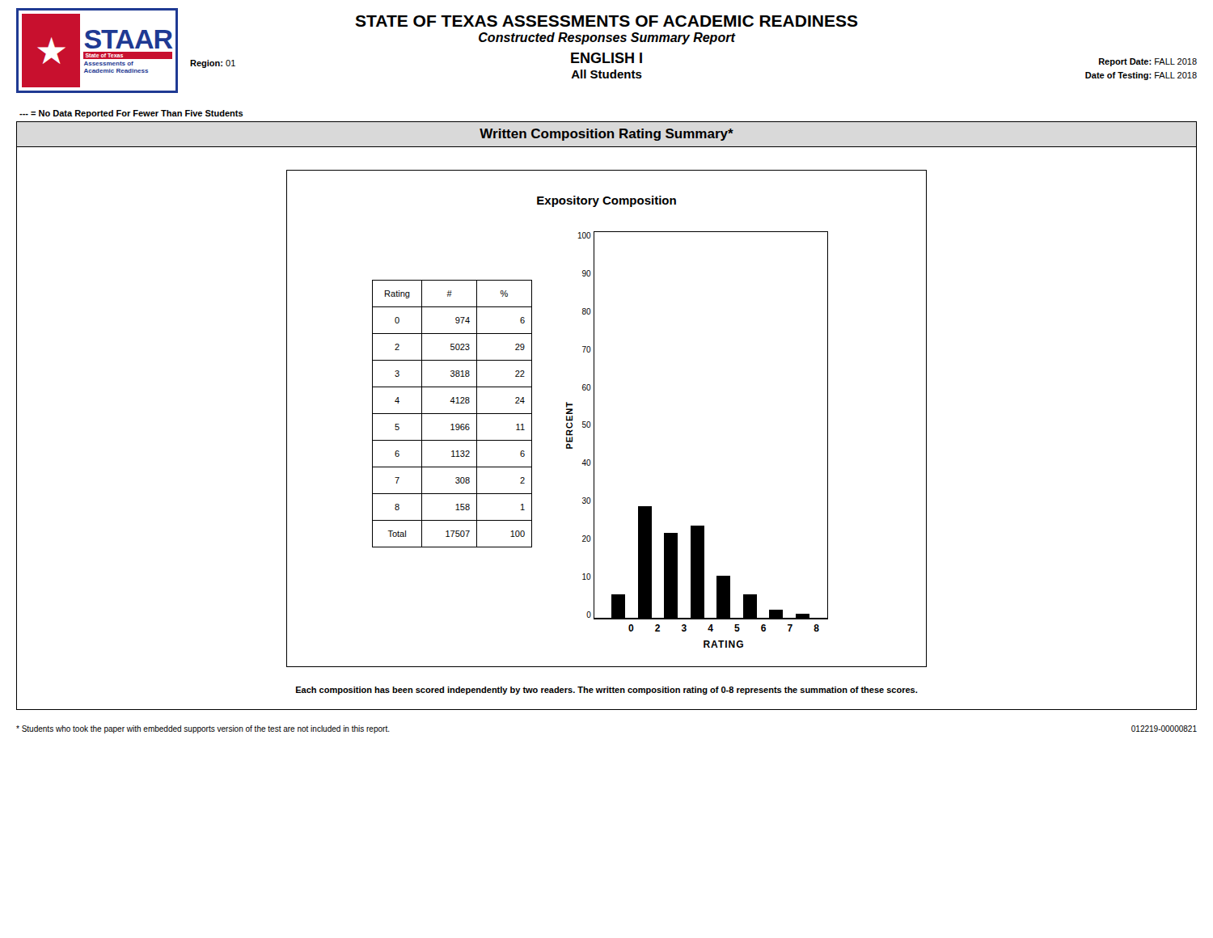★
STAAR
State of Texas
Assessments of
Academic Readiness
STATE OF TEXAS ASSESSMENTS OF ACADEMIC READINESS
Constructed Responses Summary Report
ENGLISH I
All Students
Region: 01
Report Date: FALL 2018
Date of Testing: FALL 2018
--- = No Data Reported For Fewer Than Five Students
Written Composition Rating Summary*
Expository Composition
| Rating | # | % |
| --- | --- | --- |
| 0 | 974 | 6 |
| 2 | 5023 | 29 |
| 3 | 3818 | 22 |
| 4 | 4128 | 24 |
| 5 | 1966 | 11 |
| 6 | 1132 | 6 |
| 7 | 308 | 2 |
| 8 | 158 | 1 |
| Total | 17507 | 100 |
PERCENT
100
90
80
70
60
50
40
30
20
10
0
0 2 3 4 5 6 7 8
RATING
Each composition has been scored independently by two readers. The written composition rating of 0-8 represents the summation of these scores.
* Students who took the paper with embedded supports version of the test are not included in this report.
012219-00000821